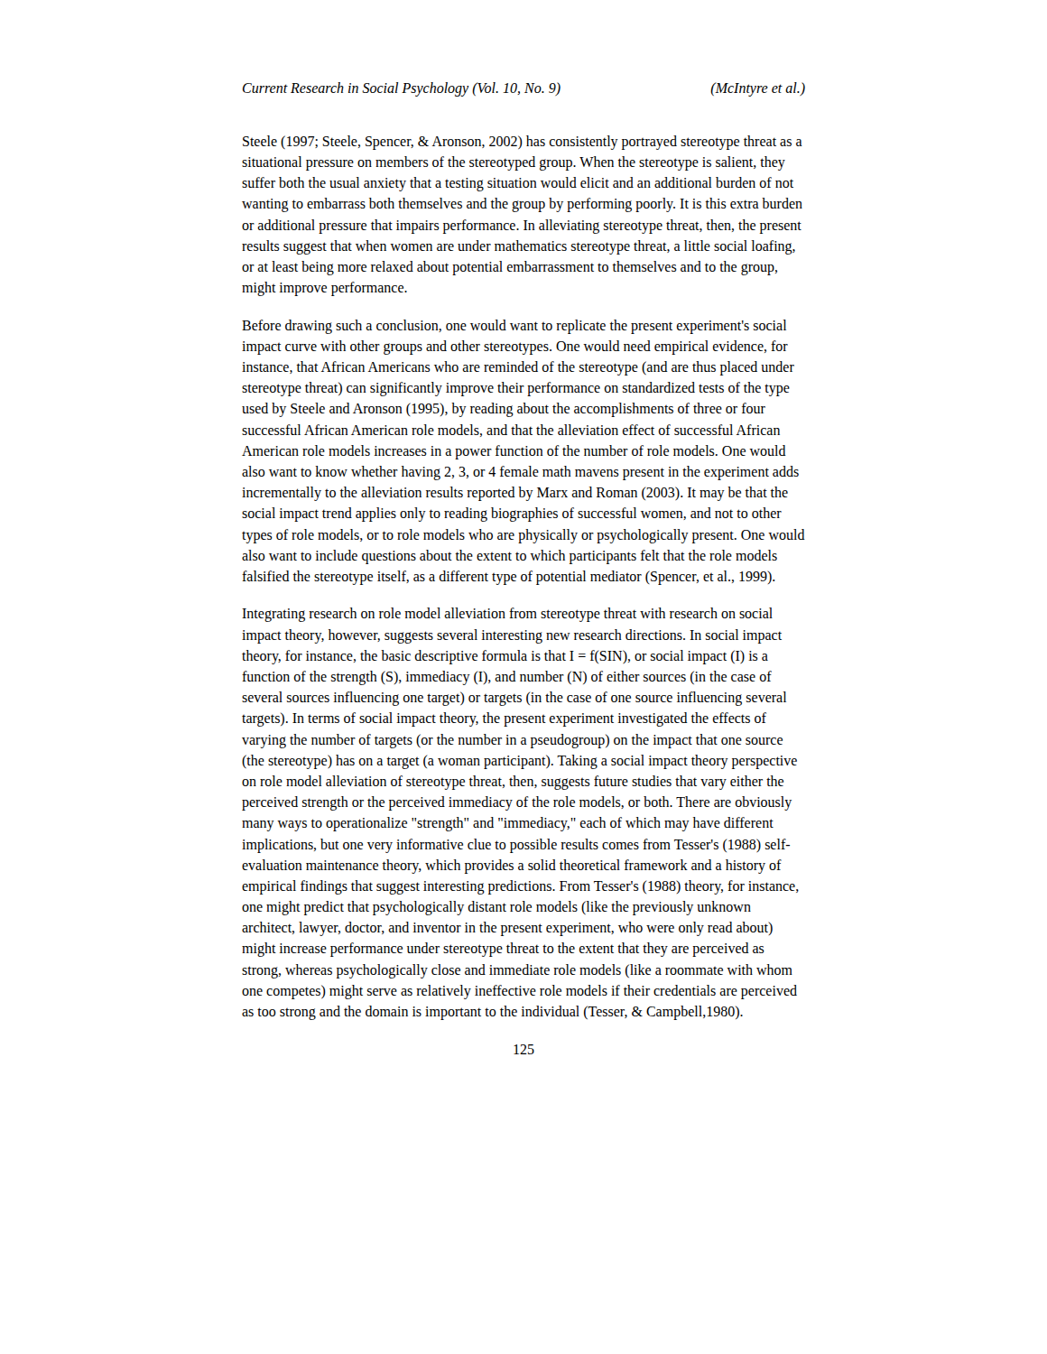Current Research in Social Psychology (Vol. 10, No. 9) (McIntyre et al.)
Steele (1997; Steele, Spencer, & Aronson, 2002) has consistently portrayed stereotype threat as a situational pressure on members of the stereotyped group. When the stereotype is salient, they suffer both the usual anxiety that a testing situation would elicit and an additional burden of not wanting to embarrass both themselves and the group by performing poorly. It is this extra burden or additional pressure that impairs performance. In alleviating stereotype threat, then, the present results suggest that when women are under mathematics stereotype threat, a little social loafing, or at least being more relaxed about potential embarrassment to themselves and to the group, might improve performance.
Before drawing such a conclusion, one would want to replicate the present experiment's social impact curve with other groups and other stereotypes. One would need empirical evidence, for instance, that African Americans who are reminded of the stereotype (and are thus placed under stereotype threat) can significantly improve their performance on standardized tests of the type used by Steele and Aronson (1995), by reading about the accomplishments of three or four successful African American role models, and that the alleviation effect of successful African American role models increases in a power function of the number of role models. One would also want to know whether having 2, 3, or 4 female math mavens present in the experiment adds incrementally to the alleviation results reported by Marx and Roman (2003). It may be that the social impact trend applies only to reading biographies of successful women, and not to other types of role models, or to role models who are physically or psychologically present. One would also want to include questions about the extent to which participants felt that the role models falsified the stereotype itself, as a different type of potential mediator (Spencer, et al., 1999).
Integrating research on role model alleviation from stereotype threat with research on social impact theory, however, suggests several interesting new research directions. In social impact theory, for instance, the basic descriptive formula is that I = f(SIN), or social impact (I) is a function of the strength (S), immediacy (I), and number (N) of either sources (in the case of several sources influencing one target) or targets (in the case of one source influencing several targets). In terms of social impact theory, the present experiment investigated the effects of varying the number of targets (or the number in a pseudogroup) on the impact that one source (the stereotype) has on a target (a woman participant). Taking a social impact theory perspective on role model alleviation of stereotype threat, then, suggests future studies that vary either the perceived strength or the perceived immediacy of the role models, or both. There are obviously many ways to operationalize "strength" and "immediacy," each of which may have different implications, but one very informative clue to possible results comes from Tesser's (1988) self-evaluation maintenance theory, which provides a solid theoretical framework and a history of empirical findings that suggest interesting predictions. From Tesser's (1988) theory, for instance, one might predict that psychologically distant role models (like the previously unknown architect, lawyer, doctor, and inventor in the present experiment, who were only read about) might increase performance under stereotype threat to the extent that they are perceived as strong, whereas psychologically close and immediate role models (like a roommate with whom one competes) might serve as relatively ineffective role models if their credentials are perceived as too strong and the domain is important to the individual (Tesser, & Campbell,1980).
125